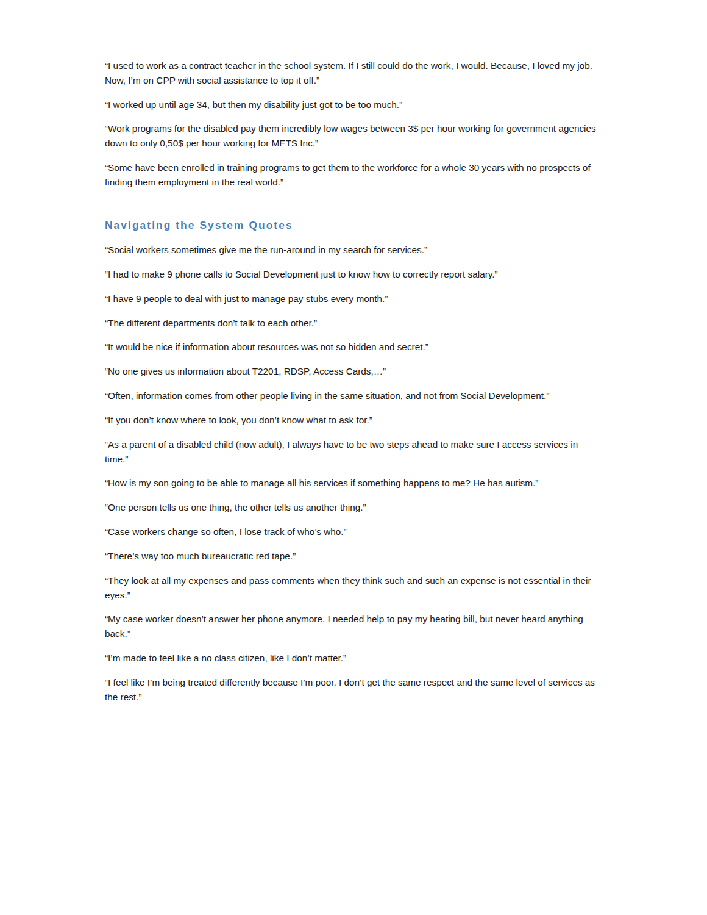“I used to work as a contract teacher in the school system. If I still could do the work, I would. Because, I loved my job. Now, I’m on CPP with social assistance to top it off.”
“I worked up until age 34, but then my disability just got to be too much.”
“Work programs for the disabled pay them incredibly low wages between 3$ per hour working for government agencies down to only 0,50$ per hour working for METS Inc.”
“Some have been enrolled in training programs to get them to the workforce for a whole 30 years with no prospects of finding them employment in the real world.”
Navigating the System Quotes
“Social workers sometimes give me the run-around in my search for services.”
“I had to make 9 phone calls to Social Development just to know how to correctly report salary.”
“I have 9 people to deal with just to manage pay stubs every month.”
“The different departments don’t talk to each other.”
“It would be nice if information about resources was not so hidden and secret.”
“No one gives us information about T2201, RDSP, Access Cards,…”
“Often, information comes from other people living in the same situation, and not from Social Development.”
“If you don’t know where to look, you don’t know what to ask for.”
“As a parent of a disabled child (now adult), I always have to be two steps ahead to make sure I access services in time.”
“How is my son going to be able to manage all his services if something happens to me? He has autism.”
“One person tells us one thing, the other tells us another thing.”
“Case workers change so often, I lose track of who’s who.”
“There’s way too much bureaucratic red tape.”
“They look at all my expenses and pass comments when they think such and such an expense is not essential in their eyes.”
“My case worker doesn’t answer her phone anymore. I needed help to pay my heating bill, but never heard anything back.”
“I’m made to feel like a no class citizen, like I don’t matter.”
“I feel like I’m being treated differently because I’m poor. I don’t get the same respect and the same level of services as the rest.”